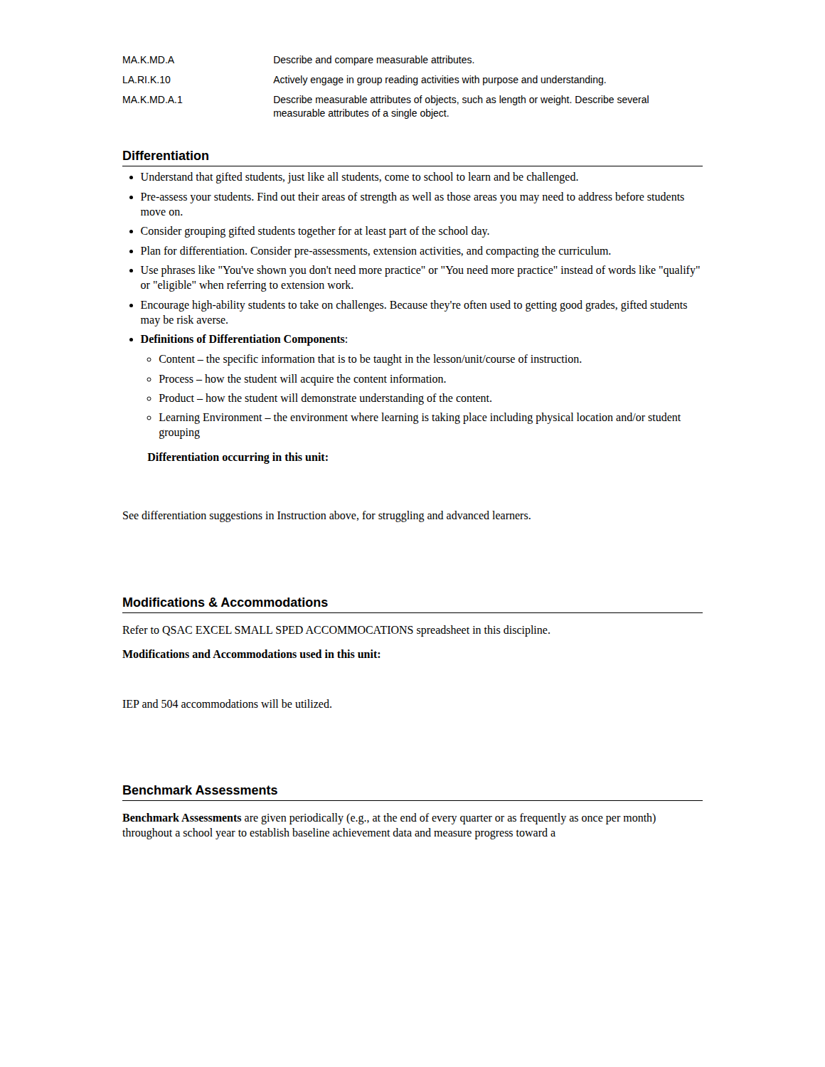| MA.K.MD.A | Describe and compare measurable attributes. |
| LA.RI.K.10 | Actively engage in group reading activities with purpose and understanding. |
| MA.K.MD.A.1 | Describe measurable attributes of objects, such as length or weight. Describe several measurable attributes of a single object. |
Differentiation
Understand that gifted students, just like all students, come to school to learn and be challenged.
Pre-assess your students. Find out their areas of strength as well as those areas you may need to address before students move on.
Consider grouping gifted students together for at least part of the school day.
Plan for differentiation. Consider pre-assessments, extension activities, and compacting the curriculum.
Use phrases like "You've shown you don't need more practice" or "You need more practice" instead of words like "qualify" or "eligible" when referring to extension work.
Encourage high-ability students to take on challenges. Because they're often used to getting good grades, gifted students may be risk averse.
Definitions of Differentiation Components:
Content – the specific information that is to be taught in the lesson/unit/course of instruction.
Process – how the student will acquire the content information.
Product – how the student will demonstrate understanding of the content.
Learning Environment – the environment where learning is taking place including physical location and/or student grouping
Differentiation occurring in this unit:
See differentiation suggestions in Instruction above, for struggling and advanced learners.
Modifications & Accommodations
Refer to QSAC EXCEL SMALL SPED ACCOMMOCATIONS spreadsheet in this discipline.
Modifications and Accommodations used in this unit:
IEP and 504 accommodations will be utilized.
Benchmark Assessments
Benchmark Assessments are given periodically (e.g., at the end of every quarter or as frequently as once per month) throughout a school year to establish baseline achievement data and measure progress toward a